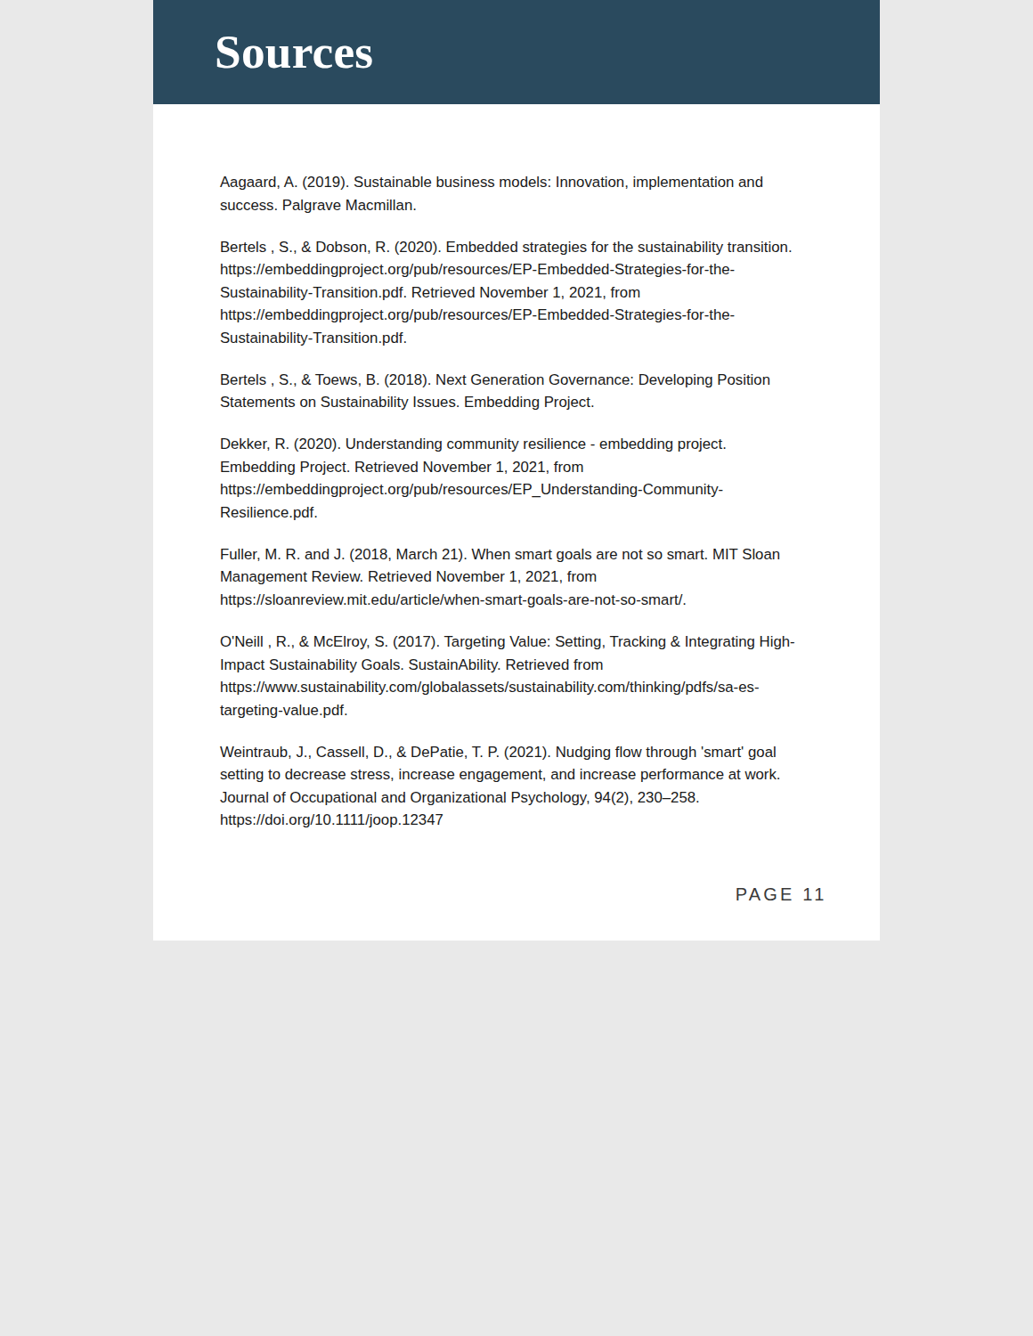Sources
Aagaard, A. (2019). Sustainable business models: Innovation, implementation and success. Palgrave Macmillan.
Bertels , S., & Dobson, R. (2020). Embedded strategies for the sustainability transition. https://embeddingproject.org/pub/resources/EP-Embedded-Strategies-for-the-Sustainability-Transition.pdf. Retrieved November 1, 2021, from https://embeddingproject.org/pub/resources/EP-Embedded-Strategies-for-the-Sustainability-Transition.pdf.
Bertels , S., & Toews, B. (2018). Next Generation Governance: Developing Position Statements on Sustainability Issues. Embedding Project.
Dekker, R. (2020). Understanding community resilience - embedding project. Embedding Project. Retrieved November 1, 2021, from https://embeddingproject.org/pub/resources/EP_Understanding-Community-Resilience.pdf.
Fuller, M. R. and J. (2018, March 21). When smart goals are not so smart. MIT Sloan Management Review. Retrieved November 1, 2021, from https://sloanreview.mit.edu/article/when-smart-goals-are-not-so-smart/.
O'Neill , R., & McElroy, S. (2017). Targeting Value: Setting, Tracking & Integrating High-Impact Sustainability Goals. SustainAbility. Retrieved from https://www.sustainability.com/globalassets/sustainability.com/thinking/pdfs/sa-es-targeting-value.pdf.
Weintraub, J., Cassell, D., & DePatie, T. P. (2021). Nudging flow through 'smart' goal setting to decrease stress, increase engagement, and increase performance at work. Journal of Occupational and Organizational Psychology, 94(2), 230–258. https://doi.org/10.1111/joop.12347
PAGE 11